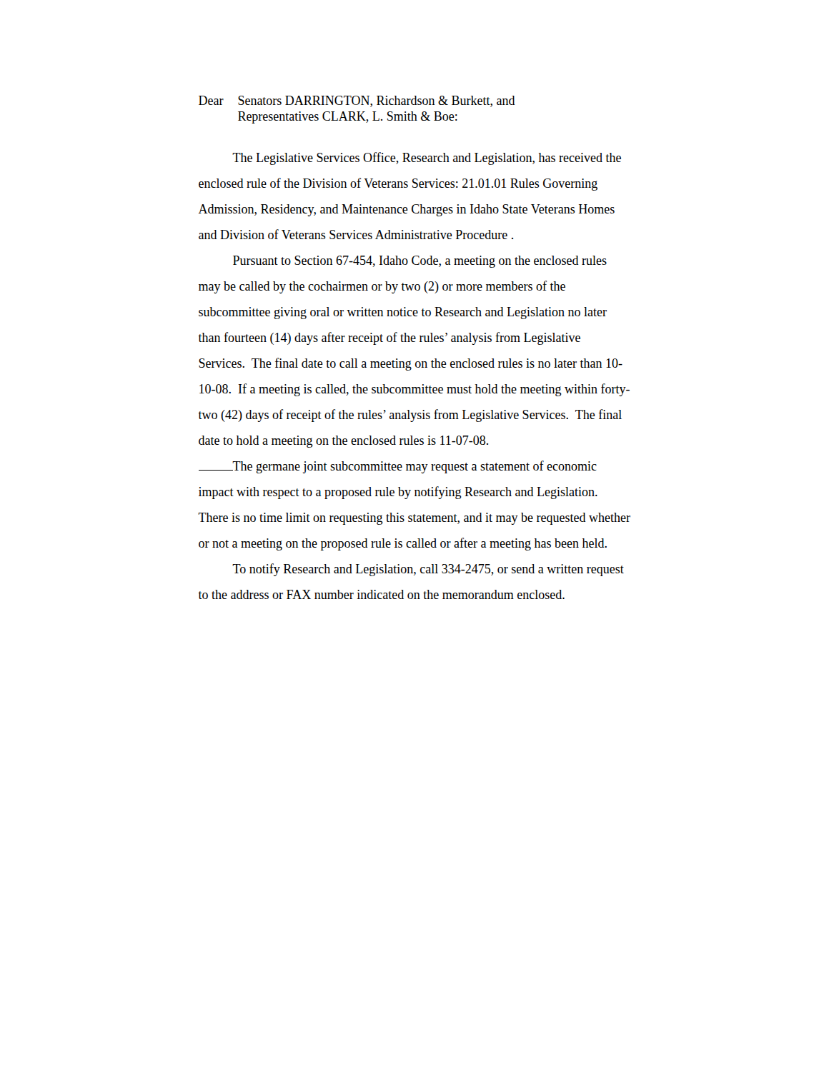| Dear | Senators DARRINGTON, Richardson & Burkett, and Representatives CLARK, L. Smith & Boe: |
The Legislative Services Office, Research and Legislation, has received the enclosed rule of the Division of Veterans Services: 21.01.01 Rules Governing Admission, Residency, and Maintenance Charges in Idaho State Veterans Homes and Division of Veterans Services Administrative Procedure .
Pursuant to Section 67-454, Idaho Code, a meeting on the enclosed rules may be called by the cochairmen or by two (2) or more members of the subcommittee giving oral or written notice to Research and Legislation no later than fourteen (14) days after receipt of the rules’ analysis from Legislative Services. The final date to call a meeting on the enclosed rules is no later than 10-10-08. If a meeting is called, the subcommittee must hold the meeting within forty-two (42) days of receipt of the rules’ analysis from Legislative Services. The final date to hold a meeting on the enclosed rules is 11-07-08.
The germane joint subcommittee may request a statement of economic impact with respect to a proposed rule by notifying Research and Legislation. There is no time limit on requesting this statement, and it may be requested whether or not a meeting on the proposed rule is called or after a meeting has been held.
To notify Research and Legislation, call 334-2475, or send a written request to the address or FAX number indicated on the memorandum enclosed.